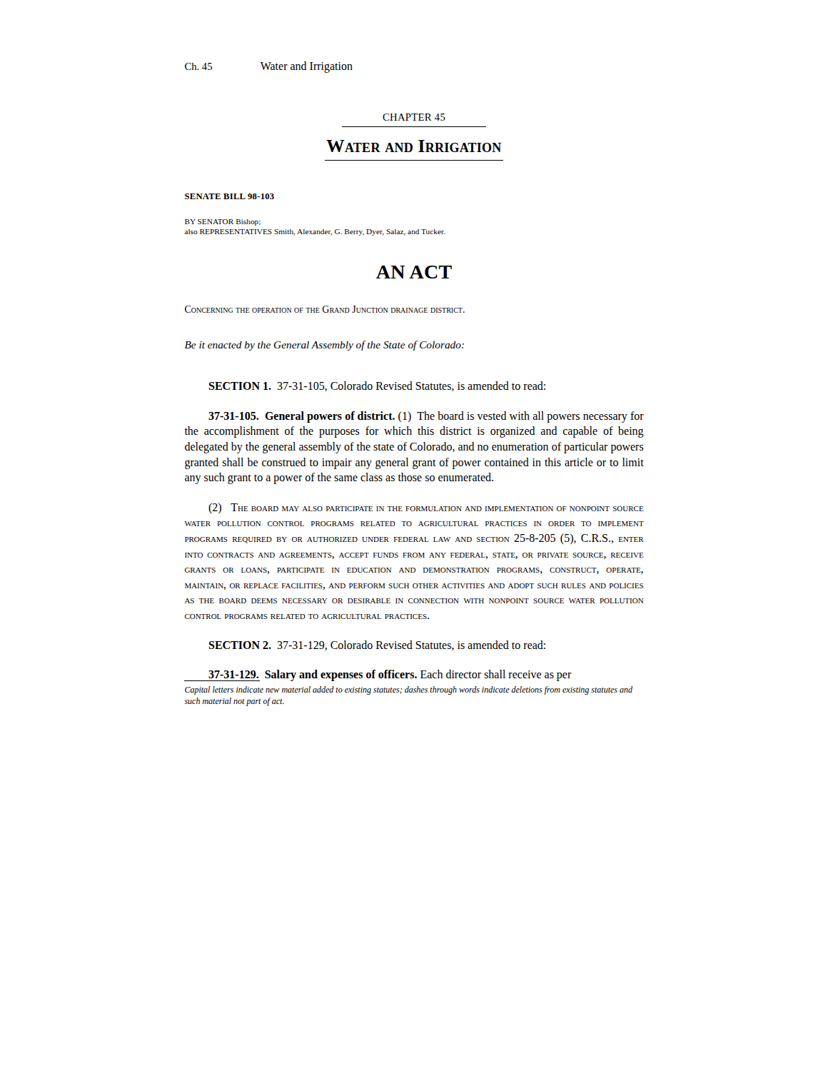Ch. 45 Water and Irrigation
CHAPTER 45
Water and Irrigation
SENATE BILL 98-103
BY SENATOR Bishop;
also REPRESENTATIVES Smith, Alexander, G. Berry, Dyer, Salaz, and Tucker.
AN ACT
Concerning the operation of the Grand Junction drainage district.
Be it enacted by the General Assembly of the State of Colorado:
SECTION 1. 37-31-105, Colorado Revised Statutes, is amended to read:
37-31-105. General powers of district. (1) The board is vested with all powers necessary for the accomplishment of the purposes for which this district is organized and capable of being delegated by the general assembly of the state of Colorado, and no enumeration of particular powers granted shall be construed to impair any general grant of power contained in this article or to limit any such grant to a power of the same class as those so enumerated.
(2) The board may also participate in the formulation and implementation of nonpoint source water pollution control programs related to agricultural practices in order to implement programs required by or authorized under federal law and section 25-8-205 (5), C.R.S., enter into contracts and agreements, accept funds from any federal, state, or private source, receive grants or loans, participate in education and demonstration programs, construct, operate, maintain, or replace facilities, and perform such other activities and adopt such rules and policies as the board deems necessary or desirable in connection with nonpoint source water pollution control programs related to agricultural practices.
SECTION 2. 37-31-129, Colorado Revised Statutes, is amended to read:
37-31-129. Salary and expenses of officers. Each director shall receive as per
Capital letters indicate new material added to existing statutes; dashes through words indicate deletions from existing statutes and such material not part of act.